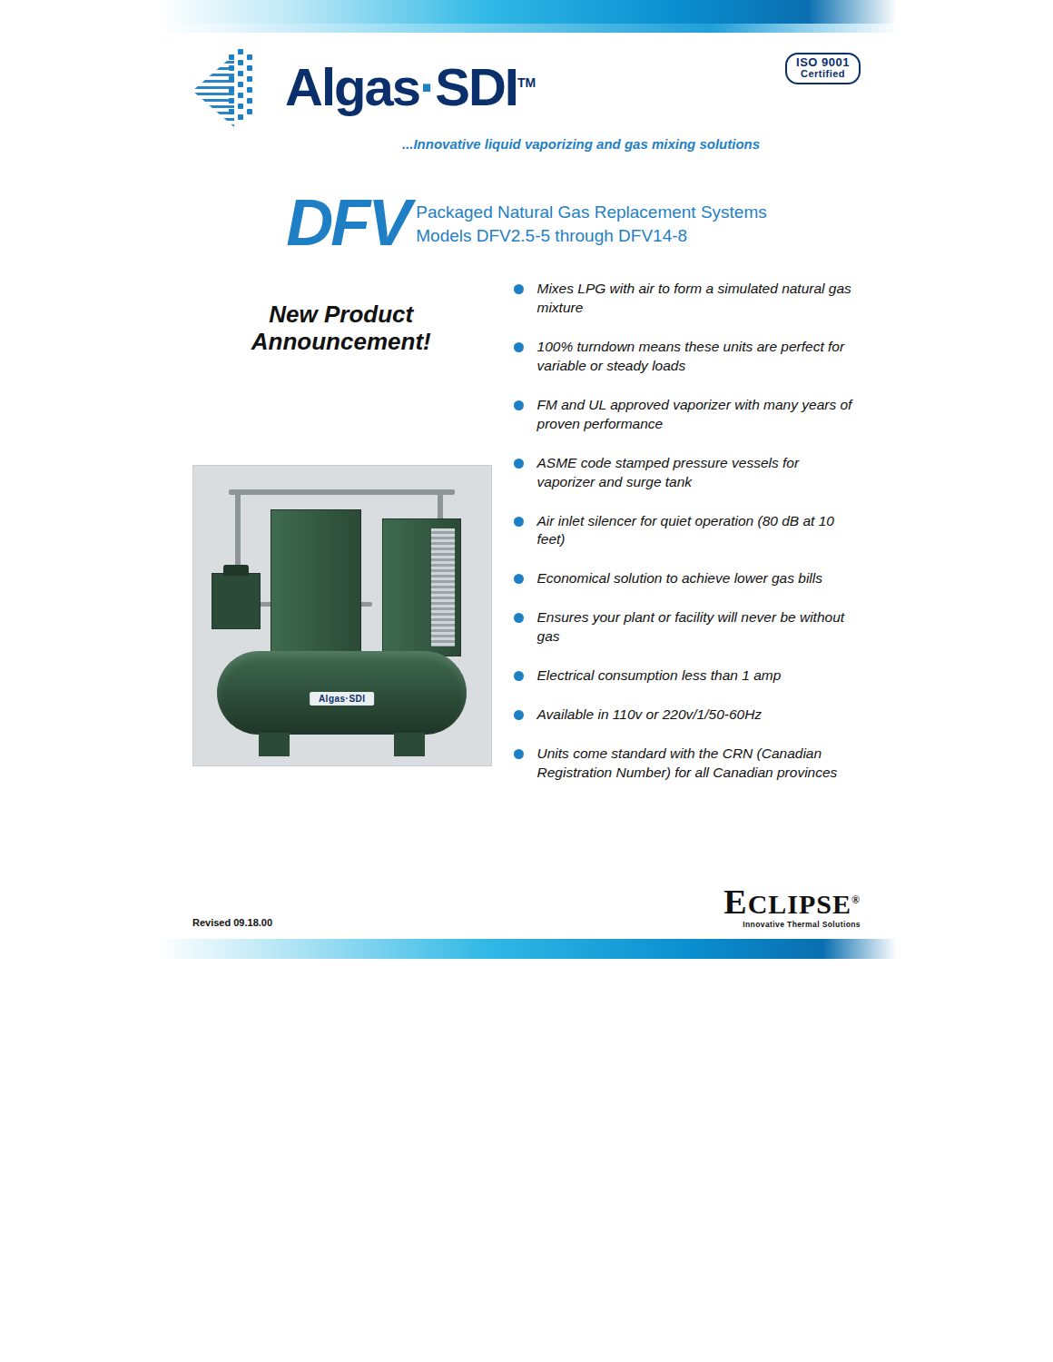ISO 9001
Certified
Algas·SDITM
...Innovative liquid vaporizing and gas mixing solutions
DFV
Packaged Natural Gas Replacement Systems
Models DFV2.5-5 through DFV14-8
New Product
Announcement!
Algas·SDI
Mixes LPG with air to form a simulated natural gas mixture
100% turndown means these units are perfect for variable or steady loads
FM and UL approved vaporizer with many years of proven performance
ASME code stamped pressure vessels for vaporizer and surge tank
Air inlet silencer for quiet operation (80 dB at 10 feet)
Economical solution to achieve lower gas bills
Ensures your plant or facility will never be without gas
Electrical consumption less than 1 amp
Available in 110v or 220v/1/50-60Hz
Units come standard with the CRN (Canadian Registration Number) for all Canadian provinces
Revised 09.18.00
ECLIPSE®
Innovative Thermal Solutions